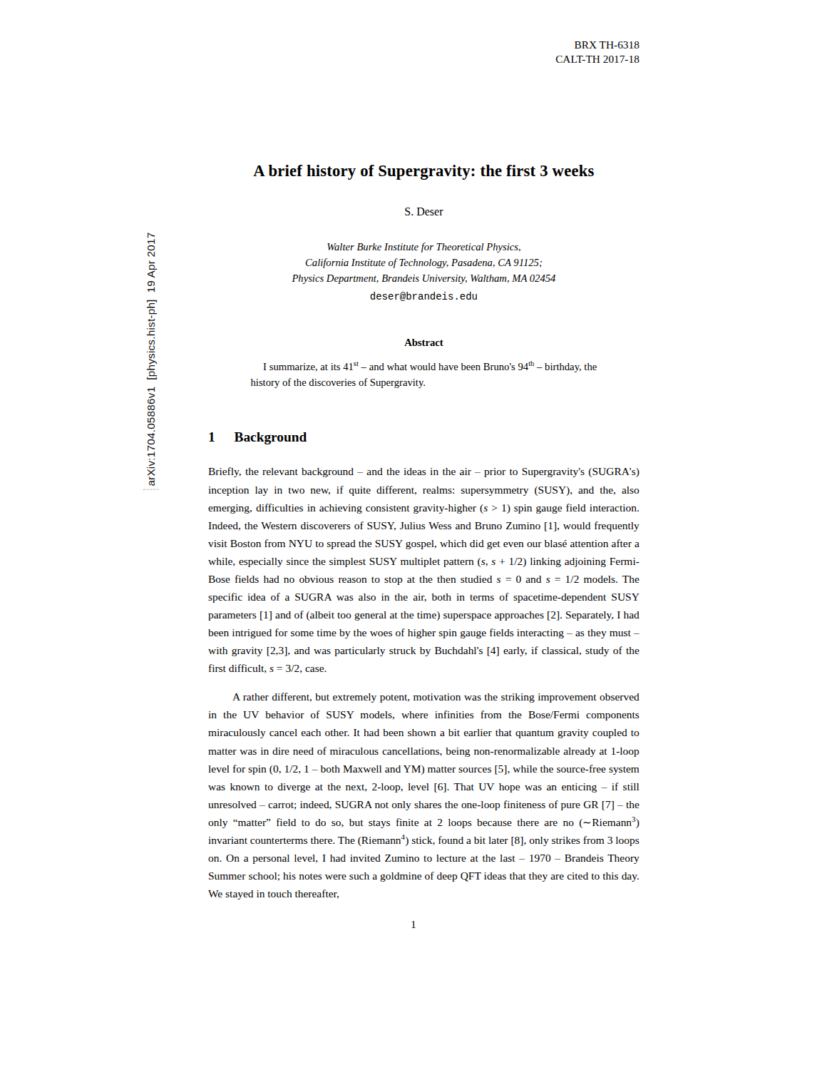arXiv:1704.05886v1 [physics.hist-ph] 19 Apr 2017
BRX TH-6318
CALT-TH 2017-18
A brief history of Supergravity: the first 3 weeks
S. Deser
Walter Burke Institute for Theoretical Physics,
California Institute of Technology, Pasadena, CA 91125;
Physics Department, Brandeis University, Waltham, MA 02454
deser@brandeis.edu
Abstract
I summarize, at its 41st – and what would have been Bruno's 94th – birthday, the history of the discoveries of Supergravity.
1 Background
Briefly, the relevant background – and the ideas in the air – prior to Supergravity's (SUGRA's) inception lay in two new, if quite different, realms: supersymmetry (SUSY), and the, also emerging, difficulties in achieving consistent gravity-higher (s > 1) spin gauge field interaction. Indeed, the Western discoverers of SUSY, Julius Wess and Bruno Zumino [1], would frequently visit Boston from NYU to spread the SUSY gospel, which did get even our blasé attention after a while, especially since the simplest SUSY multiplet pattern (s, s + 1/2) linking adjoining Fermi-Bose fields had no obvious reason to stop at the then studied s = 0 and s = 1/2 models. The specific idea of a SUGRA was also in the air, both in terms of spacetime-dependent SUSY parameters [1] and of (albeit too general at the time) superspace approaches [2]. Separately, I had been intrigued for some time by the woes of higher spin gauge fields interacting – as they must – with gravity [2,3], and was particularly struck by Buchdahl's [4] early, if classical, study of the first difficult, s = 3/2, case.
A rather different, but extremely potent, motivation was the striking improvement observed in the UV behavior of SUSY models, where infinities from the Bose/Fermi components miraculously cancel each other. It had been shown a bit earlier that quantum gravity coupled to matter was in dire need of miraculous cancellations, being non-renormalizable already at 1-loop level for spin (0, 1/2, 1 – both Maxwell and YM) matter sources [5], while the source-free system was known to diverge at the next, 2-loop, level [6]. That UV hope was an enticing – if still unresolved – carrot; indeed, SUGRA not only shares the one-loop finiteness of pure GR [7] – the only “matter” field to do so, but stays finite at 2 loops because there are no (∼Riemann3) invariant counterterms there. The (Riemann4) stick, found a bit later [8], only strikes from 3 loops on. On a personal level, I had invited Zumino to lecture at the last – 1970 – Brandeis Theory Summer school; his notes were such a goldmine of deep QFT ideas that they are cited to this day. We stayed in touch thereafter,
1